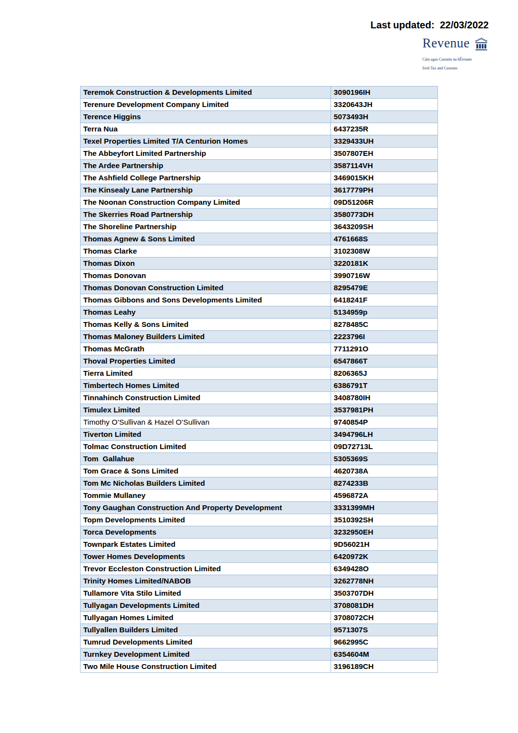Last updated: 22/03/2022
Revenue 🏛
Cáin agus Custaim na hÉireann
Irish Tax and Customs
| Teremok Construction & Developments Limited | 3090196IH |
| Terenure Development Company Limited | 3320643JH |
| Terence Higgins | 5073493H |
| Terra Nua | 6437235R |
| Texel Properties Limited T/A Centurion Homes | 3329433UH |
| The Abbeyfort Limited Partnership | 3507807EH |
| The Ardee Partnership | 3587114VH |
| The Ashfield College Partnership | 3469015KH |
| The Kinsealy Lane Partnership | 3617779PH |
| The Noonan Construction Company Limited | 09D51206R |
| The Skerries Road Partnership | 3580773DH |
| The Shoreline Partnership | 3643209SH |
| Thomas Agnew & Sons Limited | 4761668S |
| Thomas Clarke | 3102308W |
| Thomas Dixon | 3220181K |
| Thomas Donovan | 3990716W |
| Thomas Donovan Construction Limited | 8295479E |
| Thomas Gibbons and Sons Developments Limited | 6418241F |
| Thomas Leahy | 5134959p |
| Thomas Kelly & Sons Limited | 8278485C |
| Thomas Maloney Builders Limited | 2223796I |
| Thomas McGrath | 7711291O |
| Thoval Properties Limited | 6547866T |
| Tierra Limited | 8206365J |
| Timbertech Homes Limited | 6386791T |
| Tinnahinch Construction Limited | 3408780IH |
| Timulex Limited | 3537981PH |
| Timothy O’Sullivan & Hazel O’Sullivan | 9740854P |
| Tiverton Limited | 3494796LH |
| Tolmac Construction Limited | 09D72713L |
| Tom Gallahue | 5305369S |
| Tom Grace & Sons Limited | 4620738A |
| Tom Mc Nicholas Builders Limited | 8274233B |
| Tommie Mullaney | 4596872A |
| Tony Gaughan Construction And Property Development | 3331399MH |
| Topm Developments Limited | 3510392SH |
| Torca Developments | 3232950EH |
| Townpark Estates Limited | 9D56021H |
| Tower Homes Developments | 6420972K |
| Trevor Eccleston Construction Limited | 6349428O |
| Trinity Homes Limited/NABOB | 3262778NH |
| Tullamore Vita Stilo Limited | 3503707DH |
| Tullyagan Developments Limited | 3708081DH |
| Tullyagan Homes Limited | 3708072CH |
| Tullyallen Builders Limited | 9571307S |
| Tumrud Developments Limited | 9662995C |
| Turnkey Development Limited | 6354604M |
| Two Mile House Construction Limited | 3196189CH |